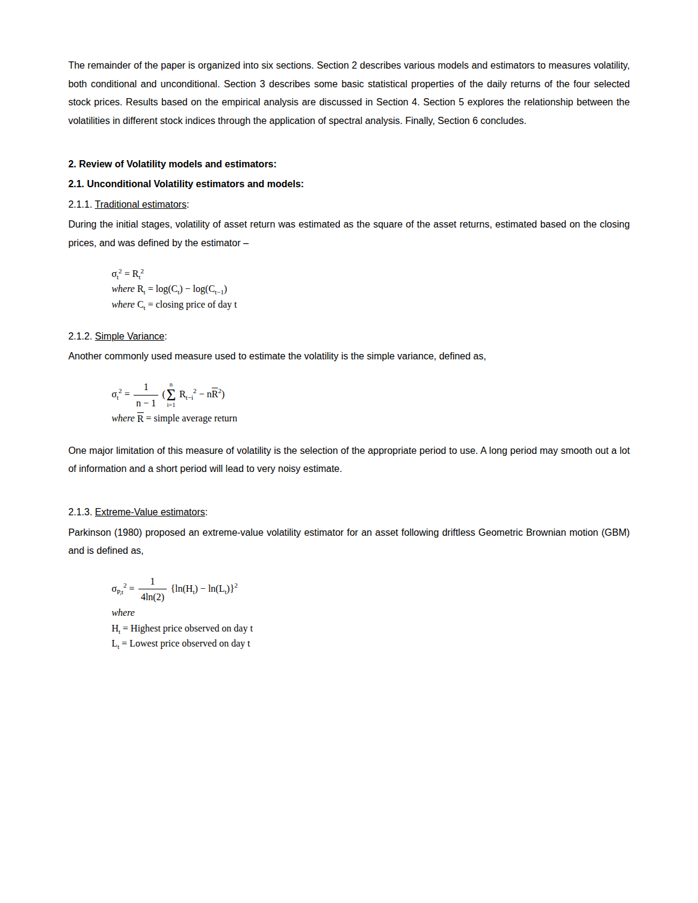The remainder of the paper is organized into six sections. Section 2 describes various models and estimators to measures volatility, both conditional and unconditional. Section 3 describes some basic statistical properties of the daily returns of the four selected stock prices. Results based on the empirical analysis are discussed in Section 4. Section 5 explores the relationship between the volatilities in different stock indices through the application of spectral analysis. Finally, Section 6 concludes.
2. Review of Volatility models and estimators:
2.1. Unconditional Volatility estimators and models:
2.1.1. Traditional estimators:
During the initial stages, volatility of asset return was estimated as the square of the asset returns, estimated based on the closing prices, and was defined by the estimator –
σt2 = Rt2 where Rt = log(Ct) − log(Ct−1) where Ct = closing price of day t
2.1.2. Simple Variance:
Another commonly used measure used to estimate the volatility is the simple variance, defined as,
σt2 = 1 n − 1 (nΣi=1 Rt−i2 − nR2) where R = simple average return
One major limitation of this measure of volatility is the selection of the appropriate period to use. A long period may smooth out a lot of information and a short period will lead to very noisy estimate.
2.1.3. Extreme-Value estimators:
Parkinson (1980) proposed an extreme-value volatility estimator for an asset following driftless Geometric Brownian motion (GBM) and is defined as,
σP,t2 = 14ln(2) {ln(Ht) − ln(Lt)}2 where Ht = Highest price observed on day t Lt = Lowest price observed on day t